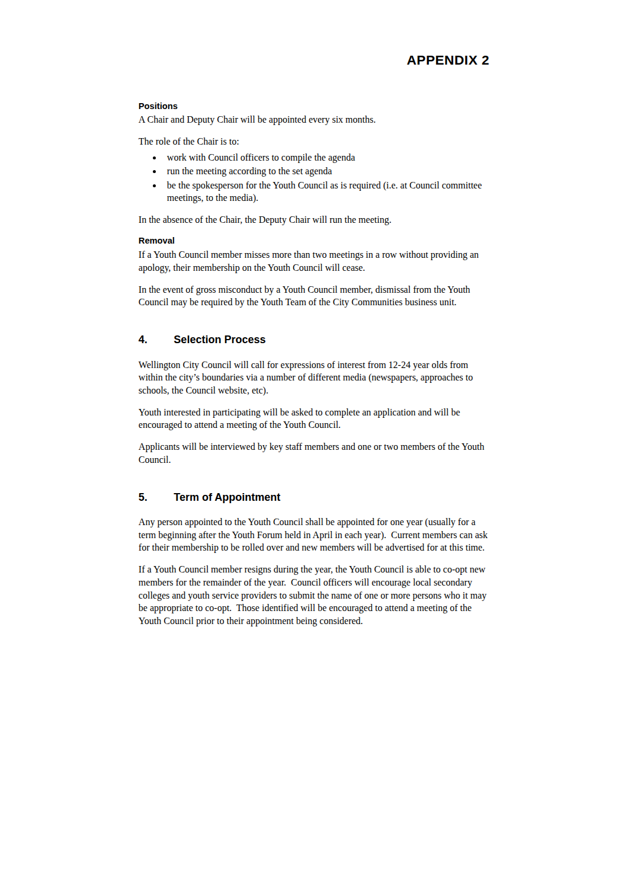APPENDIX 2
Positions
A Chair and Deputy Chair will be appointed every six months.
The role of the Chair is to:
work with Council officers to compile the agenda
run the meeting according to the set agenda
be the spokesperson for the Youth Council as is required (i.e. at Council committee meetings, to the media).
In the absence of the Chair, the Deputy Chair will run the meeting.
Removal
If a Youth Council member misses more than two meetings in a row without providing an apology, their membership on the Youth Council will cease.
In the event of gross misconduct by a Youth Council member, dismissal from the Youth Council may be required by the Youth Team of the City Communities business unit.
4. Selection Process
Wellington City Council will call for expressions of interest from 12-24 year olds from within the city’s boundaries via a number of different media (newspapers, approaches to schools, the Council website, etc).
Youth interested in participating will be asked to complete an application and will be encouraged to attend a meeting of the Youth Council.
Applicants will be interviewed by key staff members and one or two members of the Youth Council.
5. Term of Appointment
Any person appointed to the Youth Council shall be appointed for one year (usually for a term beginning after the Youth Forum held in April in each year). Current members can ask for their membership to be rolled over and new members will be advertised for at this time.
If a Youth Council member resigns during the year, the Youth Council is able to co-opt new members for the remainder of the year. Council officers will encourage local secondary colleges and youth service providers to submit the name of one or more persons who it may be appropriate to co-opt. Those identified will be encouraged to attend a meeting of the Youth Council prior to their appointment being considered.